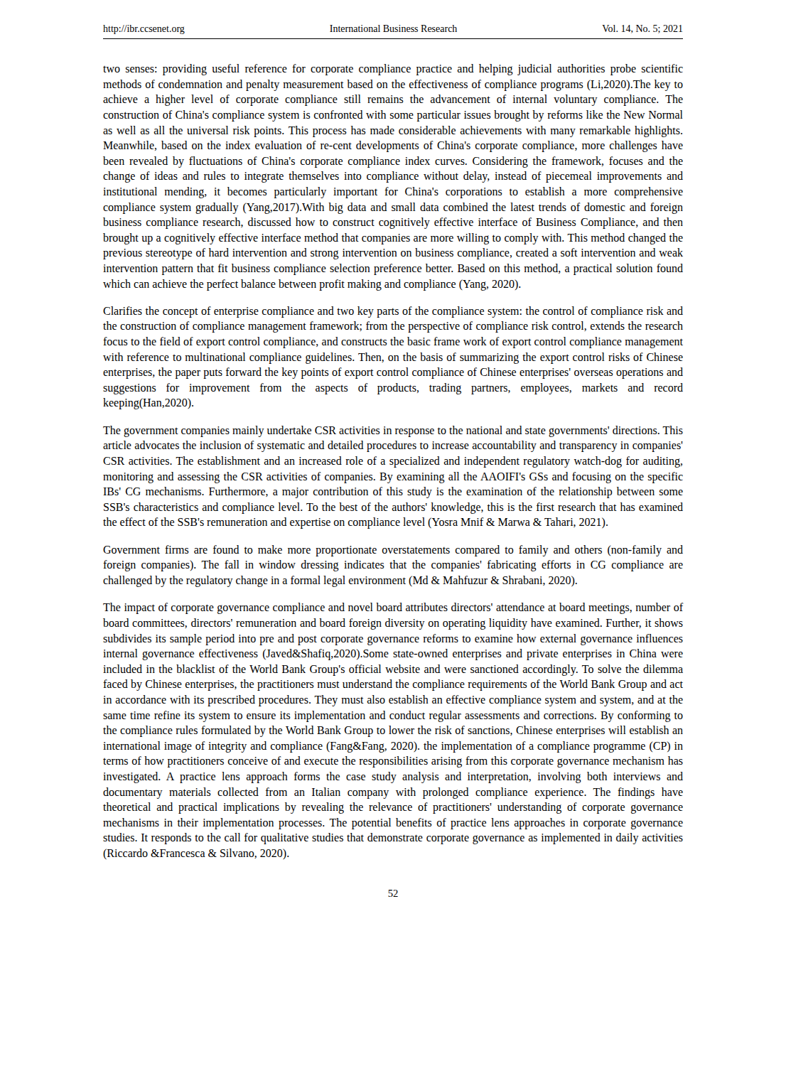http://ibr.ccsenet.org International Business Research Vol. 14, No. 5; 2021
two senses: providing useful reference for corporate compliance practice and helping judicial authorities probe scientific methods of condemnation and penalty measurement based on the effectiveness of compliance programs (Li,2020).The key to achieve a higher level of corporate compliance still remains the advancement of internal voluntary compliance. The construction of China's compliance system is confronted with some particular issues brought by reforms like the New Normal as well as all the universal risk points. This process has made considerable achievements with many remarkable highlights. Meanwhile, based on the index evaluation of re-cent developments of China's corporate compliance, more challenges have been revealed by fluctuations of China's corporate compliance index curves. Considering the framework, focuses and the change of ideas and rules to integrate themselves into compliance without delay, instead of piecemeal improvements and institutional mending, it becomes particularly important for China's corporations to establish a more comprehensive compliance system gradually (Yang,2017).With big data and small data combined the latest trends of domestic and foreign business compliance research, discussed how to construct cognitively effective interface of Business Compliance, and then brought up a cognitively effective interface method that companies are more willing to comply with. This method changed the previous stereotype of hard intervention and strong intervention on business compliance, created a soft intervention and weak intervention pattern that fit business compliance selection preference better. Based on this method, a practical solution found which can achieve the perfect balance between profit making and compliance (Yang, 2020).
Clarifies the concept of enterprise compliance and two key parts of the compliance system: the control of compliance risk and the construction of compliance management framework; from the perspective of compliance risk control, extends the research focus to the field of export control compliance, and constructs the basic frame work of export control compliance management with reference to multinational compliance guidelines. Then, on the basis of summarizing the export control risks of Chinese enterprises, the paper puts forward the key points of export control compliance of Chinese enterprises' overseas operations and suggestions for improvement from the aspects of products, trading partners, employees, markets and record keeping(Han,2020).
The government companies mainly undertake CSR activities in response to the national and state governments' directions. This article advocates the inclusion of systematic and detailed procedures to increase accountability and transparency in companies' CSR activities. The establishment and an increased role of a specialized and independent regulatory watch-dog for auditing, monitoring and assessing the CSR activities of companies. By examining all the AAOIFI's GSs and focusing on the specific IBs' CG mechanisms. Furthermore, a major contribution of this study is the examination of the relationship between some SSB's characteristics and compliance level. To the best of the authors' knowledge, this is the first research that has examined the effect of the SSB's remuneration and expertise on compliance level (Yosra Mnif & Marwa & Tahari, 2021).
Government firms are found to make more proportionate overstatements compared to family and others (non-family and foreign companies). The fall in window dressing indicates that the companies' fabricating efforts in CG compliance are challenged by the regulatory change in a formal legal environment (Md & Mahfuzur & Shrabani, 2020).
The impact of corporate governance compliance and novel board attributes directors' attendance at board meetings, number of board committees, directors' remuneration and board foreign diversity on operating liquidity have examined. Further, it shows subdivides its sample period into pre and post corporate governance reforms to examine how external governance influences internal governance effectiveness (Javed&Shafiq,2020).Some state-owned enterprises and private enterprises in China were included in the blacklist of the World Bank Group's official website and were sanctioned accordingly. To solve the dilemma faced by Chinese enterprises, the practitioners must understand the compliance requirements of the World Bank Group and act in accordance with its prescribed procedures. They must also establish an effective compliance system and system, and at the same time refine its system to ensure its implementation and conduct regular assessments and corrections. By conforming to the compliance rules formulated by the World Bank Group to lower the risk of sanctions, Chinese enterprises will establish an international image of integrity and compliance (Fang&Fang, 2020). the implementation of a compliance programme (CP) in terms of how practitioners conceive of and execute the responsibilities arising from this corporate governance mechanism has investigated. A practice lens approach forms the case study analysis and interpretation, involving both interviews and documentary materials collected from an Italian company with prolonged compliance experience. The findings have theoretical and practical implications by revealing the relevance of practitioners' understanding of corporate governance mechanisms in their implementation processes. The potential benefits of practice lens approaches in corporate governance studies. It responds to the call for qualitative studies that demonstrate corporate governance as implemented in daily activities (Riccardo &Francesca & Silvano, 2020).
52